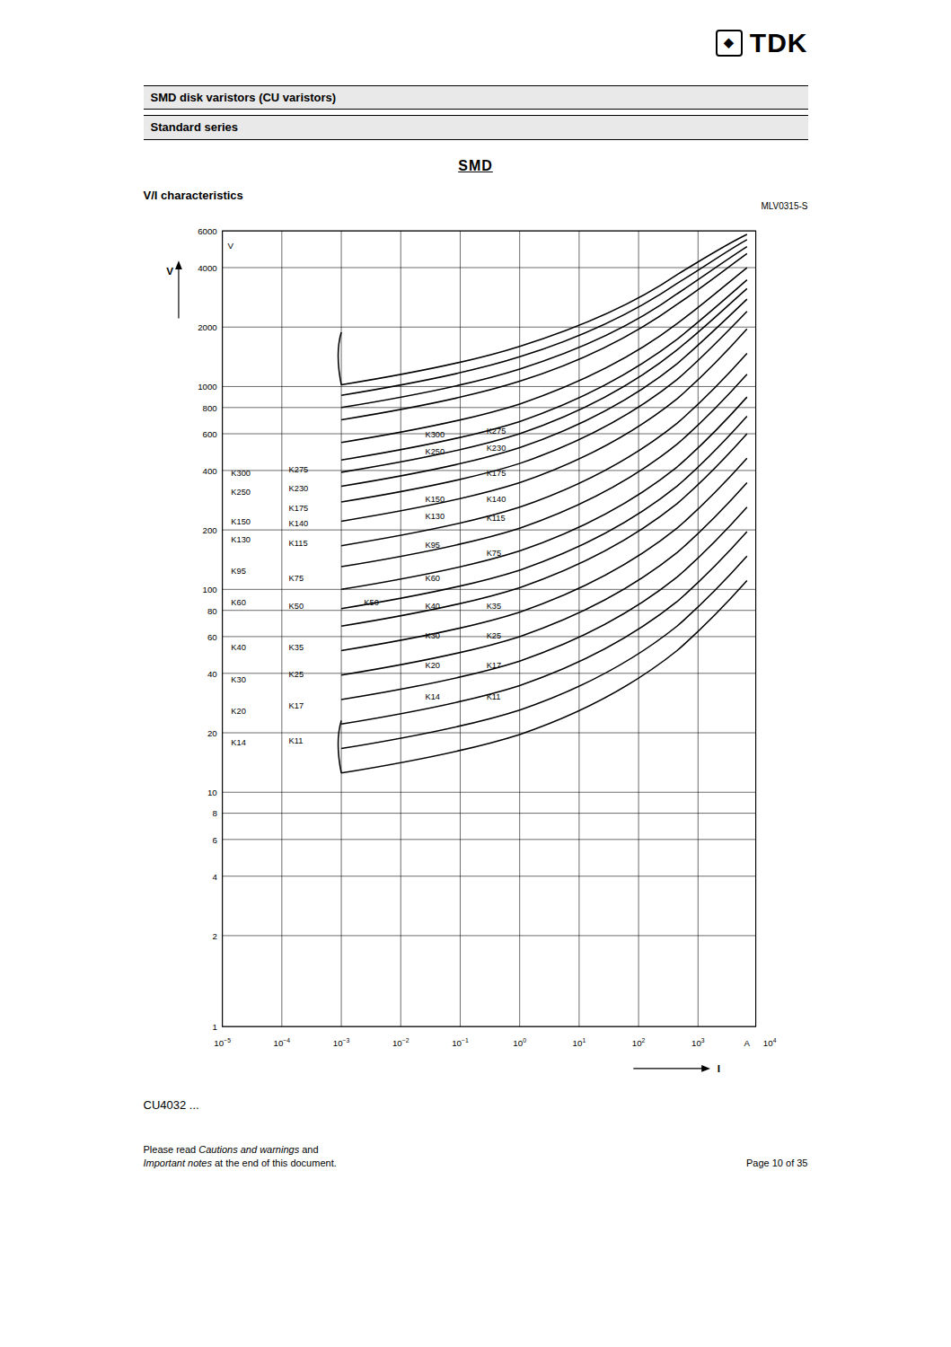◆
TDK
SMD disk varistors (CU varistors)
Standard series
SMD
V/I characteristics
MLV0315-S
6000 4000 2000 1000 800 600 400 200 100 80 60 40 20 10 8 6 4 2 1 V V 10−5 10−4 10−3 10−2 10−1 100 101 102 103 A 104 I K300 K250 K150 K130 K95 K60 K40 K30 K20 K14 K275 K230 K175 K140 K115 K75 K50 K35 K25 K17 K11 K50 K300 K250 K150 K130 K95 K60 K40 K30 K20 K14 K275 K230 K175 K140 K115 K75 K35 K25 K17 K11
CU4032 ...
Please read Cautions and warnings and
Important notes at the end of this document.
Page 10 of 35